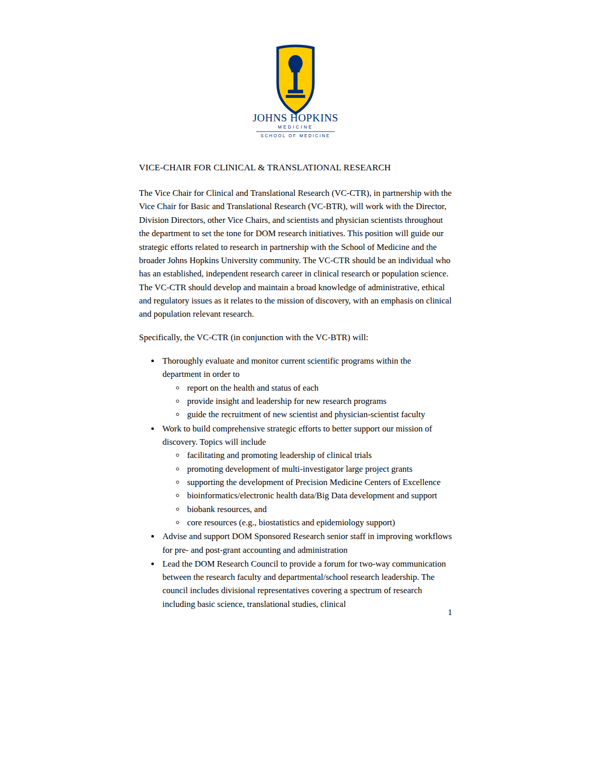JOHNS HOPKINS MEDICINE SCHOOL OF MEDICINE
VICE-CHAIR FOR CLINICAL & TRANSLATIONAL RESEARCH
The Vice Chair for Clinical and Translational Research (VC-CTR), in partnership with the Vice Chair for Basic and Translational Research (VC-BTR), will work with the Director, Division Directors, other Vice Chairs, and scientists and physician scientists throughout the department to set the tone for DOM research initiatives. This position will guide our strategic efforts related to research in partnership with the School of Medicine and the broader Johns Hopkins University community. The VC-CTR should be an individual who has an established, independent research career in clinical research or population science. The VC-CTR should develop and maintain a broad knowledge of administrative, ethical and regulatory issues as it relates to the mission of discovery, with an emphasis on clinical and population relevant research.
Specifically, the VC-CTR (in conjunction with the VC-BTR) will:
Thoroughly evaluate and monitor current scientific programs within the department in order to
report on the health and status of each
provide insight and leadership for new research programs
guide the recruitment of new scientist and physician-scientist faculty
Work to build comprehensive strategic efforts to better support our mission of discovery. Topics will include
facilitating and promoting leadership of clinical trials
promoting development of multi-investigator large project grants
supporting the development of Precision Medicine Centers of Excellence
bioinformatics/electronic health data/Big Data development and support
biobank resources, and
core resources (e.g., biostatistics and epidemiology support)
Advise and support DOM Sponsored Research senior staff in improving workflows for pre- and post-grant accounting and administration
Lead the DOM Research Council to provide a forum for two-way communication between the research faculty and departmental/school research leadership. The council includes divisional representatives covering a spectrum of research including basic science, translational studies, clinical
1